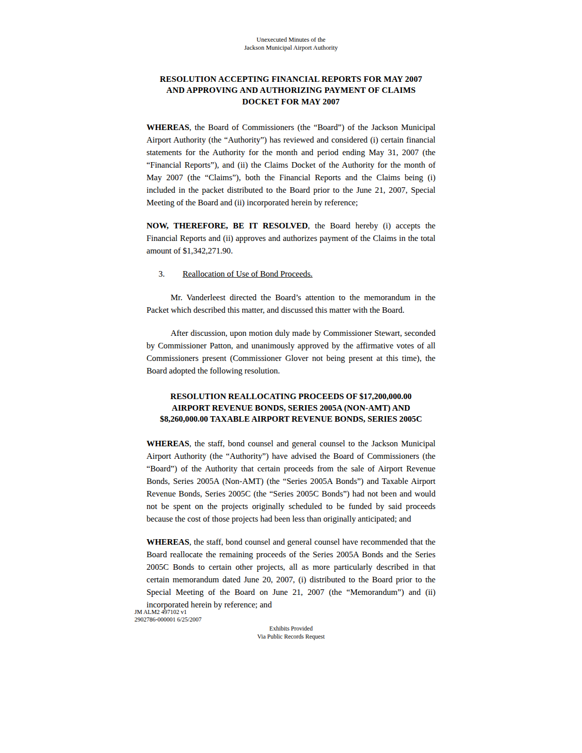Unexecuted Minutes of the
Jackson Municipal Airport Authority
RESOLUTION ACCEPTING FINANCIAL REPORTS FOR MAY 2007
AND APPROVING AND AUTHORIZING PAYMENT OF CLAIMS
DOCKET FOR MAY 2007
WHEREAS, the Board of Commissioners (the “Board”) of the Jackson Municipal Airport Authority (the “Authority”) has reviewed and considered (i) certain financial statements for the Authority for the month and period ending May 31, 2007 (the “Financial Reports”), and (ii) the Claims Docket of the Authority for the month of May 2007 (the “Claims”), both the Financial Reports and the Claims being (i) included in the packet distributed to the Board prior to the June 21, 2007, Special Meeting of the Board and (ii) incorporated herein by reference;
NOW, THEREFORE, BE IT RESOLVED, the Board hereby (i) accepts the Financial Reports and (ii) approves and authorizes payment of the Claims in the total amount of $1,342,271.90.
3. Reallocation of Use of Bond Proceeds.
Mr. Vanderleest directed the Board’s attention to the memorandum in the Packet which described this matter, and discussed this matter with the Board.
After discussion, upon motion duly made by Commissioner Stewart, seconded by Commissioner Patton, and unanimously approved by the affirmative votes of all Commissioners present (Commissioner Glover not being present at this time), the Board adopted the following resolution.
RESOLUTION REALLOCATING PROCEEDS OF $17,200,000.00
AIRPORT REVENUE BONDS, SERIES 2005A (NON-AMT) AND
$8,260,000.00 TAXABLE AIRPORT REVENUE BONDS, SERIES 2005C
WHEREAS, the staff, bond counsel and general counsel to the Jackson Municipal Airport Authority (the “Authority”) have advised the Board of Commissioners (the “Board”) of the Authority that certain proceeds from the sale of Airport Revenue Bonds, Series 2005A (Non-AMT) (the “Series 2005A Bonds”) and Taxable Airport Revenue Bonds, Series 2005C (the “Series 2005C Bonds”) had not been and would not be spent on the projects originally scheduled to be funded by said proceeds because the cost of those projects had been less than originally anticipated; and
WHEREAS, the staff, bond counsel and general counsel have recommended that the Board reallocate the remaining proceeds of the Series 2005A Bonds and the Series 2005C Bonds to certain other projects, all as more particularly described in that certain memorandum dated June 20, 2007, (i) distributed to the Board prior to the Special Meeting of the Board on June 21, 2007 (the “Memorandum”) and (ii) incorporated herein by reference; and
JM ALM2 497102 v1
2902786-000001 6/25/2007
Exhibits Provided
Via Public Records Request